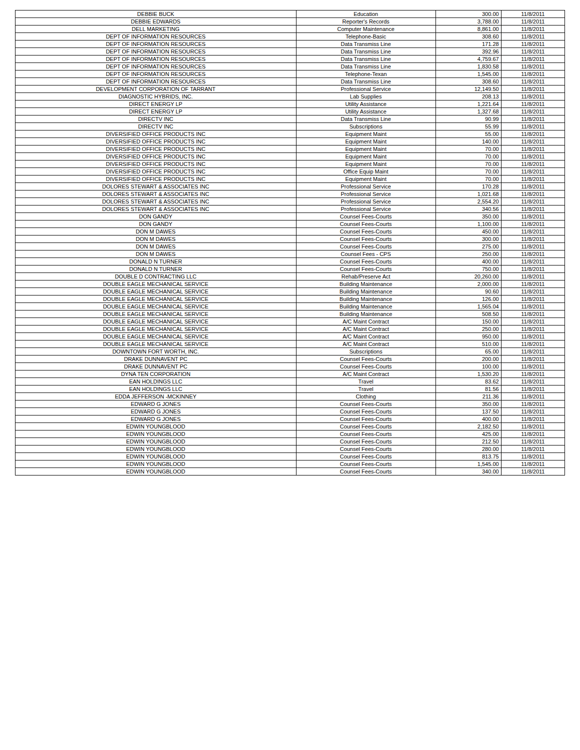| DEBBIE BUCK | Education | 300.00 | 11/8/2011 |
| DEBBIE EDWARDS | Reporter's Records | 3,788.00 | 11/8/2011 |
| DELL MARKETING | Computer Maintenance | 8,861.00 | 11/8/2011 |
| DEPT OF INFORMATION RESOURCES | Telephone-Basic | 308.60 | 11/8/2011 |
| DEPT OF INFORMATION RESOURCES | Data Transmiss Line | 171.28 | 11/8/2011 |
| DEPT OF INFORMATION RESOURCES | Data Transmiss Line | 392.96 | 11/8/2011 |
| DEPT OF INFORMATION RESOURCES | Data Transmiss Line | 4,759.67 | 11/8/2011 |
| DEPT OF INFORMATION RESOURCES | Data Transmiss Line | 1,830.58 | 11/8/2011 |
| DEPT OF INFORMATION RESOURCES | Telephone-Texan | 1,545.00 | 11/8/2011 |
| DEPT OF INFORMATION RESOURCES | Data Transmiss Line | 308.60 | 11/8/2011 |
| DEVELOPMENT CORPORATION OF TARRANT | Professional Service | 12,149.50 | 11/8/2011 |
| DIAGNOSTIC HYBRIDS, INC. | Lab Supplies | 208.13 | 11/8/2011 |
| DIRECT ENERGY LP | Utility Assistance | 1,221.64 | 11/8/2011 |
| DIRECT ENERGY LP | Utility Assistance | 1,327.68 | 11/8/2011 |
| DIRECTV INC | Data Transmiss Line | 90.99 | 11/8/2011 |
| DIRECTV INC | Subscriptions | 55.99 | 11/8/2011 |
| DIVERSIFIED OFFICE PRODUCTS INC | Equipment Maint | 55.00 | 11/8/2011 |
| DIVERSIFIED OFFICE PRODUCTS INC | Equipment Maint | 140.00 | 11/8/2011 |
| DIVERSIFIED OFFICE PRODUCTS INC | Equipment Maint | 70.00 | 11/8/2011 |
| DIVERSIFIED OFFICE PRODUCTS INC | Equipment Maint | 70.00 | 11/8/2011 |
| DIVERSIFIED OFFICE PRODUCTS INC | Equipment Maint | 70.00 | 11/8/2011 |
| DIVERSIFIED OFFICE PRODUCTS INC | Office Equip Maint | 70.00 | 11/8/2011 |
| DIVERSIFIED OFFICE PRODUCTS INC | Equipment Maint | 70.00 | 11/8/2011 |
| DOLORES STEWART & ASSOCIATES INC | Professional Service | 170.28 | 11/8/2011 |
| DOLORES STEWART & ASSOCIATES INC | Professional Service | 1,021.68 | 11/8/2011 |
| DOLORES STEWART & ASSOCIATES INC | Professional Service | 2,554.20 | 11/8/2011 |
| DOLORES STEWART & ASSOCIATES INC | Professional Service | 340.56 | 11/8/2011 |
| DON GANDY | Counsel Fees-Courts | 350.00 | 11/8/2011 |
| DON GANDY | Counsel Fees-Courts | 1,100.00 | 11/8/2011 |
| DON M DAWES | Counsel Fees-Courts | 450.00 | 11/8/2011 |
| DON M DAWES | Counsel Fees-Courts | 300.00 | 11/8/2011 |
| DON M DAWES | Counsel Fees-Courts | 275.00 | 11/8/2011 |
| DON M DAWES | Counsel Fees - CPS | 250.00 | 11/8/2011 |
| DONALD N TURNER | Counsel Fees-Courts | 400.00 | 11/8/2011 |
| DONALD N TURNER | Counsel Fees-Courts | 750.00 | 11/8/2011 |
| DOUBLE D CONTRACTING LLC | Rehab/Preserve Act | 20,260.00 | 11/8/2011 |
| DOUBLE EAGLE MECHANICAL SERVICE | Building Maintenance | 2,000.00 | 11/8/2011 |
| DOUBLE EAGLE MECHANICAL SERVICE | Building Maintenance | 90.60 | 11/8/2011 |
| DOUBLE EAGLE MECHANICAL SERVICE | Building Maintenance | 126.00 | 11/8/2011 |
| DOUBLE EAGLE MECHANICAL SERVICE | Building Maintenance | 1,565.04 | 11/8/2011 |
| DOUBLE EAGLE MECHANICAL SERVICE | Building Maintenance | 508.50 | 11/8/2011 |
| DOUBLE EAGLE MECHANICAL SERVICE | A/C Maint Contract | 150.00 | 11/8/2011 |
| DOUBLE EAGLE MECHANICAL SERVICE | A/C Maint Contract | 250.00 | 11/8/2011 |
| DOUBLE EAGLE MECHANICAL SERVICE | A/C Maint Contract | 950.00 | 11/8/2011 |
| DOUBLE EAGLE MECHANICAL SERVICE | A/C Maint Contract | 510.00 | 11/8/2011 |
| DOWNTOWN FORT WORTH, INC. | Subscriptions | 65.00 | 11/8/2011 |
| DRAKE DUNNAVENT PC | Counsel Fees-Courts | 200.00 | 11/8/2011 |
| DRAKE DUNNAVENT PC | Counsel Fees-Courts | 100.00 | 11/8/2011 |
| DYNA TEN CORPORATION | A/C Maint Contract | 1,530.20 | 11/8/2011 |
| EAN HOLDINGS LLC | Travel | 83.62 | 11/8/2011 |
| EAN HOLDINGS LLC | Travel | 81.56 | 11/8/2011 |
| EDDA JEFFERSON -MCKINNEY | Clothing | 211.36 | 11/8/2011 |
| EDWARD G JONES | Counsel Fees-Courts | 350.00 | 11/8/2011 |
| EDWARD G JONES | Counsel Fees-Courts | 137.50 | 11/8/2011 |
| EDWARD G JONES | Counsel Fees-Courts | 400.00 | 11/8/2011 |
| EDWIN YOUNGBLOOD | Counsel Fees-Courts | 2,182.50 | 11/8/2011 |
| EDWIN YOUNGBLOOD | Counsel Fees-Courts | 425.00 | 11/8/2011 |
| EDWIN YOUNGBLOOD | Counsel Fees-Courts | 212.50 | 11/8/2011 |
| EDWIN YOUNGBLOOD | Counsel Fees-Courts | 280.00 | 11/8/2011 |
| EDWIN YOUNGBLOOD | Counsel Fees-Courts | 813.75 | 11/8/2011 |
| EDWIN YOUNGBLOOD | Counsel Fees-Courts | 1,545.00 | 11/8/2011 |
| EDWIN YOUNGBLOOD | Counsel Fees-Courts | 340.00 | 11/8/2011 |